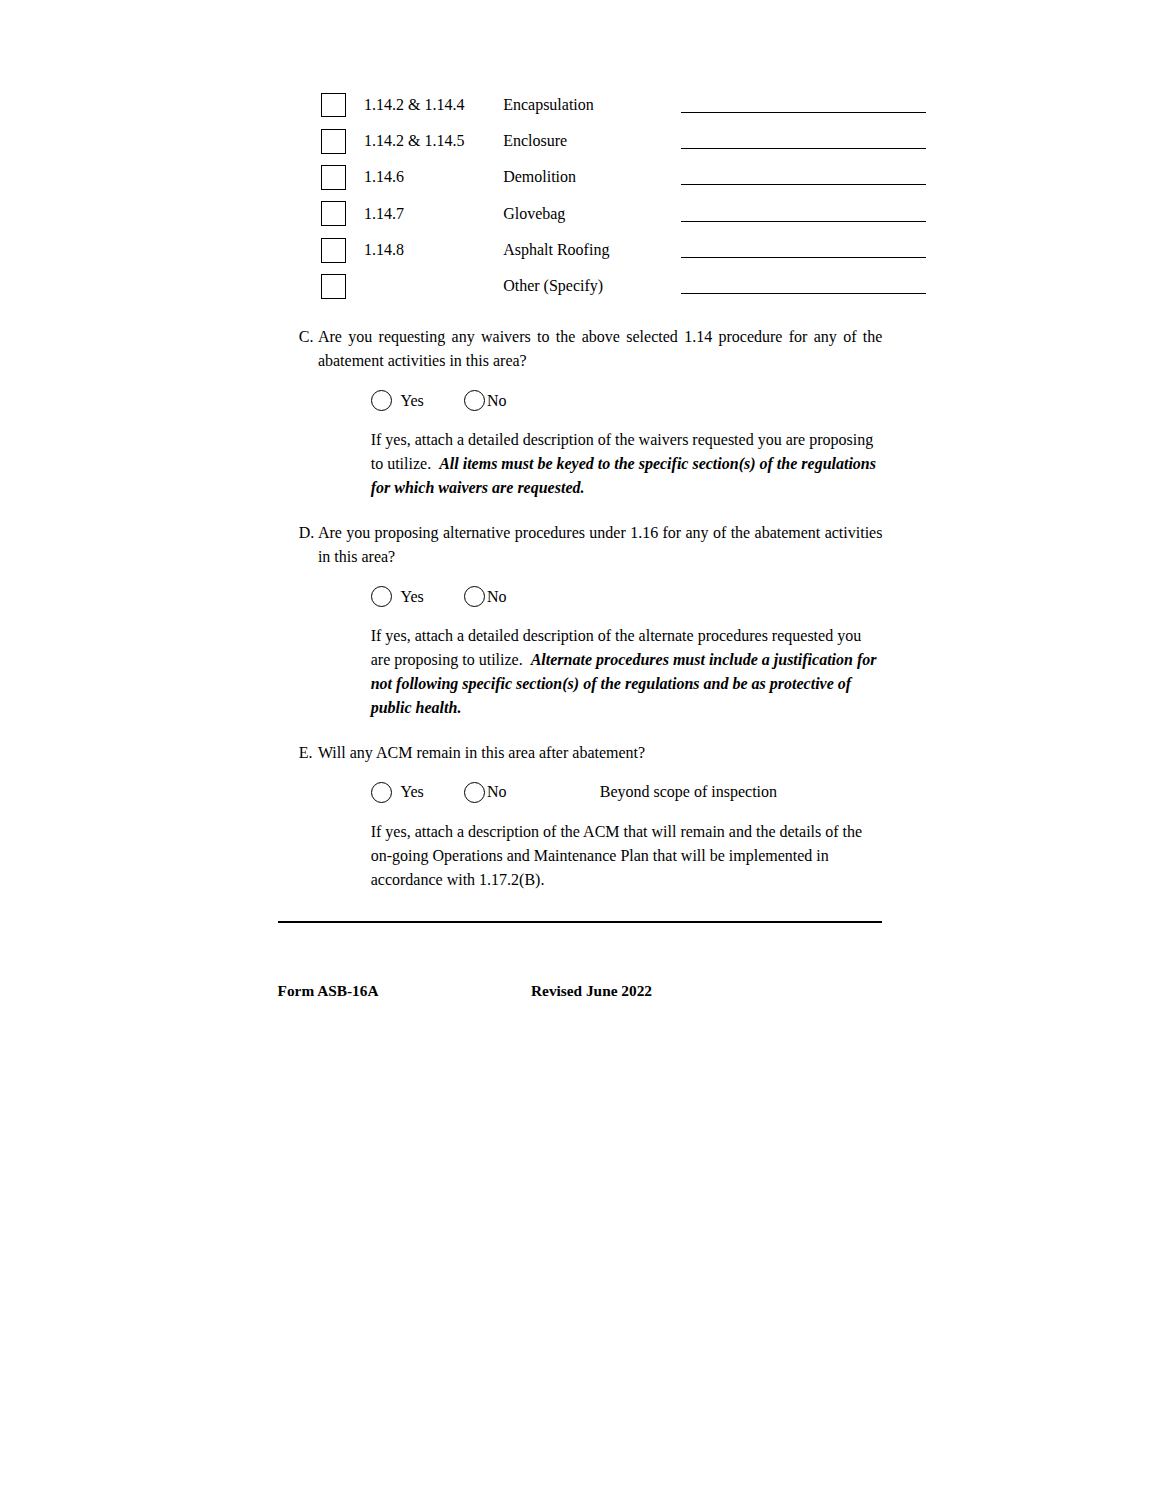| | 1.14.2 & 1.14.4 | Encapsulation | |
| | 1.14.2 & 1.14.5 | Enclosure | |
| | 1.14.6 | Demolition | |
| | 1.14.7 | Glovebag | |
| | 1.14.8 | Asphalt Roofing | |
| | | Other (Specify) | |
C.
Are you requesting any waivers to the above selected 1.14 procedure for any of the abatement activities in this area?
Yes No
If yes, attach a detailed description of the waivers requested you are proposing to utilize. All items must be keyed to the specific section(s) of the regulations for which waivers are requested.
D.
Are you proposing alternative procedures under 1.16 for any of the abatement activities in this area?
Yes No
If yes, attach a detailed description of the alternate procedures requested you are proposing to utilize. Alternate procedures must include a justification for not following specific section(s) of the regulations and be as protective of public health.
E.
Will any ACM remain in this area after abatement?
Yes No Beyond scope of inspection
If yes, attach a description of the ACM that will remain and the details of the on-going Operations and Maintenance Plan that will be implemented in accordance with 1.17.2(B).
Form ASB-16A Revised June 2022